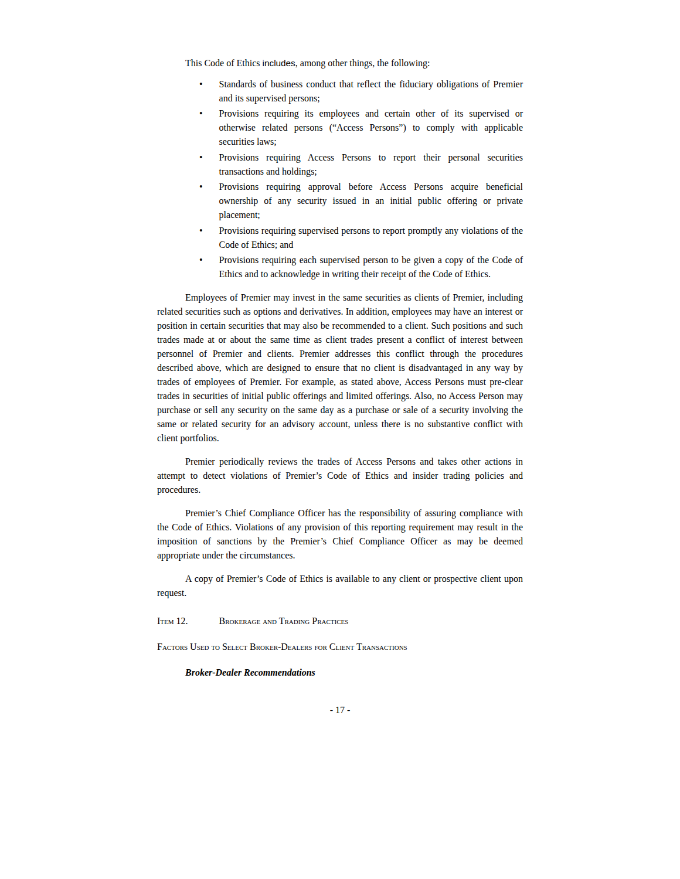This Code of Ethics includes, among other things, the following:
Standards of business conduct that reflect the fiduciary obligations of Premier and its supervised persons;
Provisions requiring its employees and certain other of its supervised or otherwise related persons (“Access Persons”) to comply with applicable securities laws;
Provisions requiring Access Persons to report their personal securities transactions and holdings;
Provisions requiring approval before Access Persons acquire beneficial ownership of any security issued in an initial public offering or private placement;
Provisions requiring supervised persons to report promptly any violations of the Code of Ethics; and
Provisions requiring each supervised person to be given a copy of the Code of Ethics and to acknowledge in writing their receipt of the Code of Ethics.
Employees of Premier may invest in the same securities as clients of Premier, including related securities such as options and derivatives. In addition, employees may have an interest or position in certain securities that may also be recommended to a client. Such positions and such trades made at or about the same time as client trades present a conflict of interest between personnel of Premier and clients. Premier addresses this conflict through the procedures described above, which are designed to ensure that no client is disadvantaged in any way by trades of employees of Premier. For example, as stated above, Access Persons must pre-clear trades in securities of initial public offerings and limited offerings. Also, no Access Person may purchase or sell any security on the same day as a purchase or sale of a security involving the same or related security for an advisory account, unless there is no substantive conflict with client portfolios.
Premier periodically reviews the trades of Access Persons and takes other actions in attempt to detect violations of Premier’s Code of Ethics and insider trading policies and procedures.
Premier’s Chief Compliance Officer has the responsibility of assuring compliance with the Code of Ethics. Violations of any provision of this reporting requirement may result in the imposition of sanctions by the Premier’s Chief Compliance Officer as may be deemed appropriate under the circumstances.
A copy of Premier’s Code of Ethics is available to any client or prospective client upon request.
Item 12. Brokerage and Trading Practices
Factors Used to Select Broker-Dealers for Client Transactions
Broker-Dealer Recommendations
- 17 -